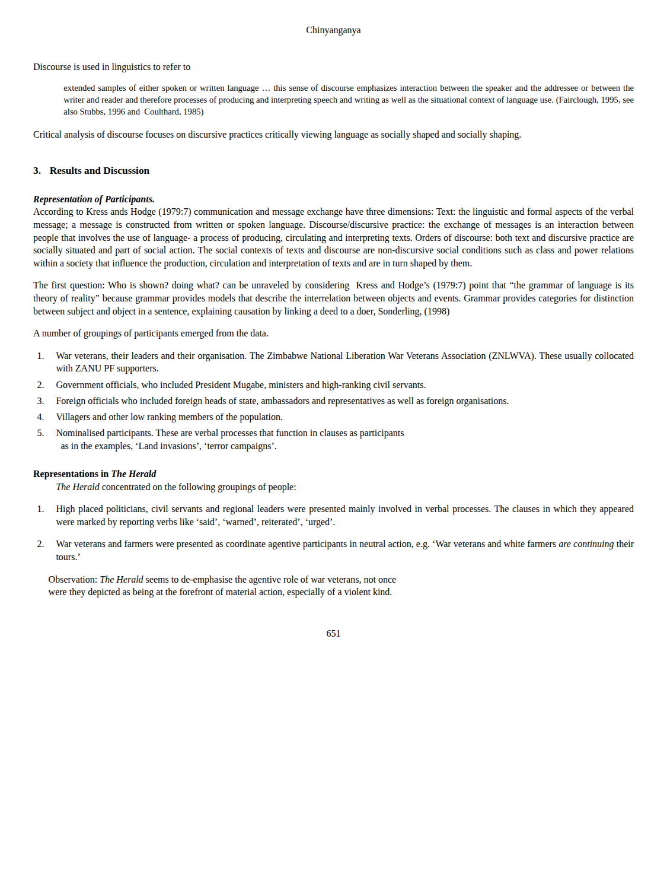Chinyanganya
Discourse is used in linguistics to refer to
extended samples of either spoken or written language … this sense of discourse emphasizes interaction between the speaker and the addressee or between the writer and reader and therefore processes of producing and interpreting speech and writing as well as the situational context of language use. (Fairclough, 1995, see also Stubbs, 1996 and Coulthard, 1985)
Critical analysis of discourse focuses on discursive practices critically viewing language as socially shaped and socially shaping.
3. Results and Discussion
Representation of Participants.
According to Kress ands Hodge (1979:7) communication and message exchange have three dimensions: Text: the linguistic and formal aspects of the verbal message; a message is constructed from written or spoken language. Discourse/discursive practice: the exchange of messages is an interaction between people that involves the use of language- a process of producing, circulating and interpreting texts. Orders of discourse: both text and discursive practice are socially situated and part of social action. The social contexts of texts and discourse are non-discursive social conditions such as class and power relations within a society that influence the production, circulation and interpretation of texts and are in turn shaped by them.
The first question: Who is shown? doing what? can be unraveled by considering Kress and Hodge’s (1979:7) point that “the grammar of language is its theory of reality” because grammar provides models that describe the interrelation between objects and events. Grammar provides categories for distinction between subject and object in a sentence, explaining causation by linking a deed to a doer, Sonderling, (1998)
A number of groupings of participants emerged from the data.
1. War veterans, their leaders and their organisation. The Zimbabwe National Liberation War Veterans Association (ZNLWVA). These usually collocated with ZANU PF supporters.
2. Government officials, who included President Mugabe, ministers and high-ranking civil servants.
3. Foreign officials who included foreign heads of state, ambassadors and representatives as well as foreign organisations.
4. Villagers and other low ranking members of the population.
5. Nominalised participants. These are verbal processes that function in clauses as participants
as in the examples, ‘Land invasions’, ‘terror campaigns’.
Representations in The Herald
The Herald concentrated on the following groupings of people:
1. High placed politicians, civil servants and regional leaders were presented mainly involved in verbal processes. The clauses in which they appeared were marked by reporting verbs like ‘said’, ‘warned’, reiterated’, ‘urged’.
2. War veterans and farmers were presented as coordinate agentive participants in neutral action, e.g. ‘War veterans and white farmers are continuing their tours.’
Observation: The Herald seems to de-emphasise the agentive role of war veterans, not once
were they depicted as being at the forefront of material action, especially of a violent kind.
651